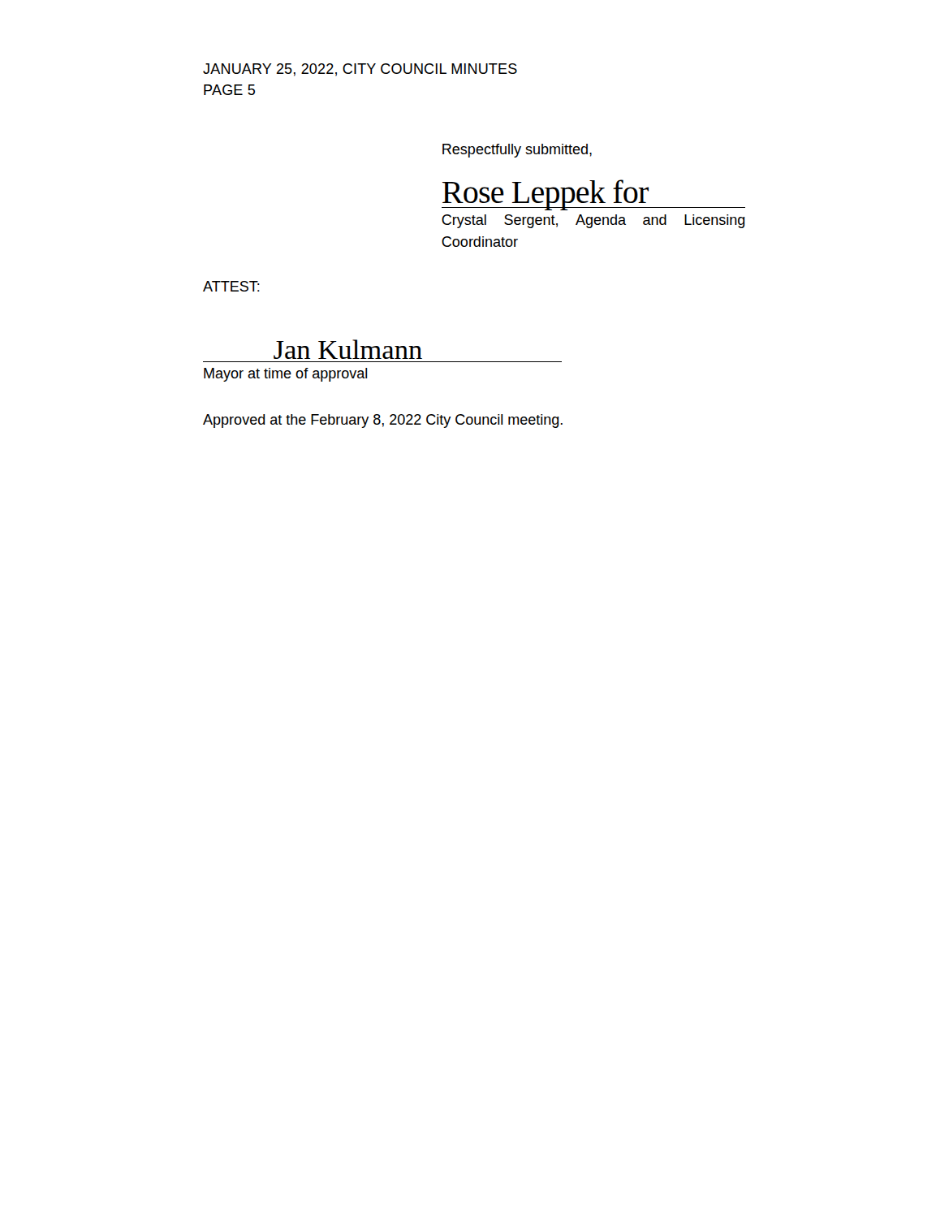JANUARY 25, 2022, CITY COUNCIL MINUTES
PAGE 5
Respectfully submitted,
Rose Leppek for
Crystal Sergent, Agenda and Licensing
Coordinator
ATTEST:
Jan Kulmann
Mayor at time of approval
Approved at the February 8, 2022 City Council meeting.